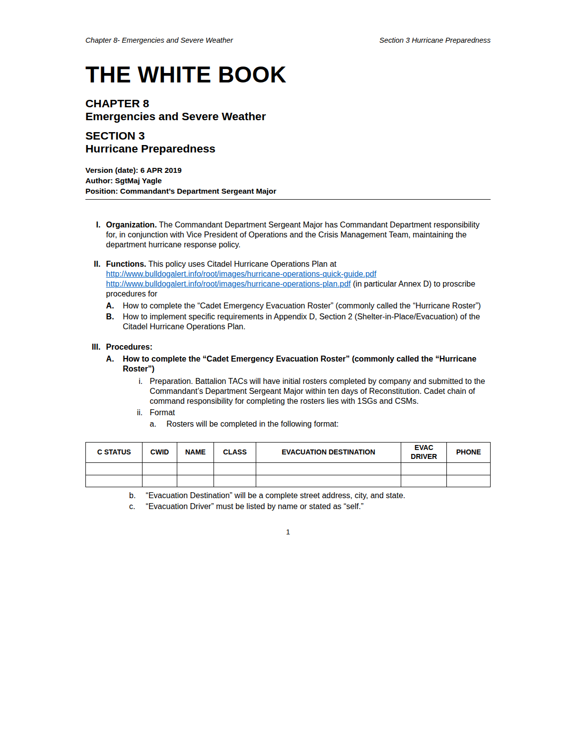Chapter 8- Emergencies and Severe Weather Section 3 Hurricane Preparedness
THE WHITE BOOK
CHAPTER 8Emergencies and Severe Weather
SECTION 3Hurricane Preparedness
Version (date): 6 APR 2019
Author: SgtMaj Yagle
Position: Commandant’s Department Sergeant Major
I.
Organization. The Commandant Department Sergeant Major has Commandant Department responsibility for, in conjunction with Vice President of Operations and the Crisis Management Team, maintaining the department hurricane response policy.
II.
Functions. This policy uses Citadel Hurricane Operations Plan at
http://www.bulldogalert.info/root/images/hurricane-operations-quick-guide.pdf
http://www.bulldogalert.info/root/images/hurricane-operations-plan.pdf (in particular Annex D) to proscribe procedures for
A.
How to complete the “Cadet Emergency Evacuation Roster” (commonly called the “Hurricane Roster”)
B.
How to implement specific requirements in Appendix D, Section 2 (Shelter-in-Place/Evacuation) of the Citadel Hurricane Operations Plan.
III.
Procedures:
A.
How to complete the “Cadet Emergency Evacuation Roster” (commonly called the “Hurricane Roster”)
i.
Preparation. Battalion TACs will have initial rosters completed by company and submitted to the Commandant’s Department Sergeant Major within ten days of Reconstitution. Cadet chain of command responsibility for completing the rosters lies with 1SGs and CSMs.
ii.
Format
a.
Rosters will be completed in the following format:
| C STATUS | CWID | NAME | CLASS | EVACUATION DESTINATION | EVAC DRIVER | PHONE |
| --- | --- | --- | --- | --- | --- | --- |
b.
“Evacuation Destination” will be a complete street address, city, and state.
c.
“Evacuation Driver” must be listed by name or stated as “self.”
1